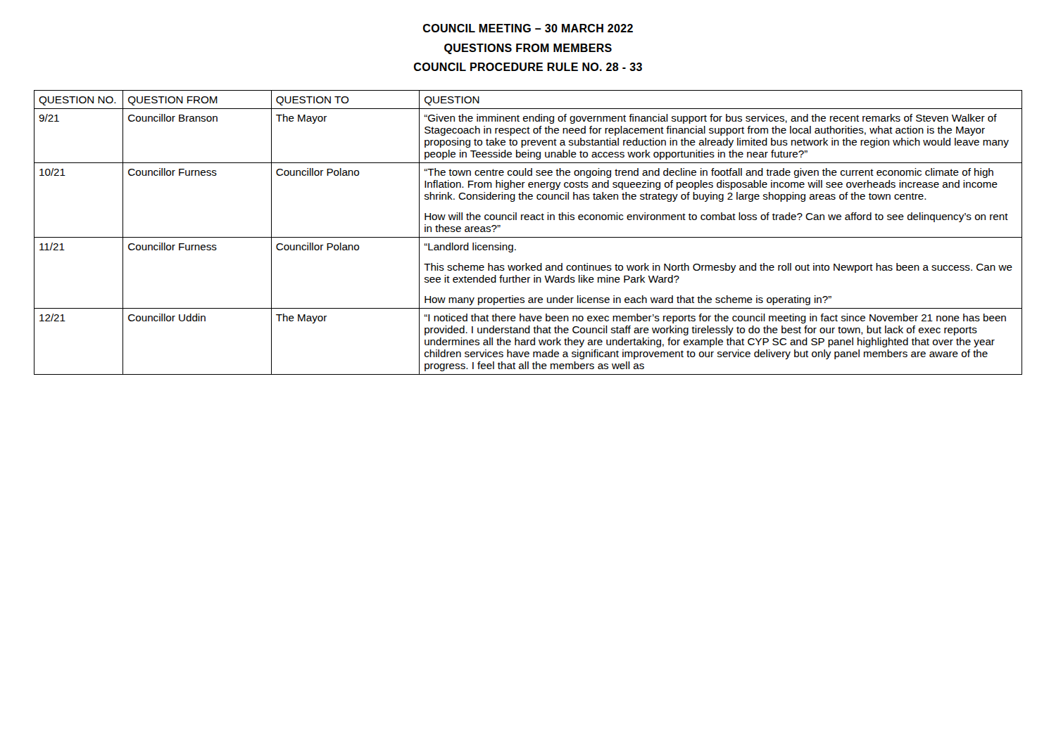COUNCIL MEETING – 30 MARCH 2022
QUESTIONS FROM MEMBERS
COUNCIL PROCEDURE RULE NO. 28 - 33
| QUESTION NO. | QUESTION FROM | QUESTION TO | QUESTION |
| --- | --- | --- | --- |
| 9/21 | Councillor Branson | The Mayor | “Given the imminent ending of government financial support for bus services, and the recent remarks of Steven Walker of Stagecoach in respect of the need for replacement financial support from the local authorities, what action is the Mayor proposing to take to prevent a substantial reduction in the already limited bus network in the region which would leave many people in Teesside being unable to access work opportunities in the near future?” |
| 10/21 | Councillor Furness | Councillor Polano | “The town centre could see the ongoing trend and decline in footfall and trade given the current economic climate of high Inflation. From higher energy costs and squeezing of peoples disposable income will see overheads increase and income shrink. Considering the council has taken the strategy of buying 2 large shopping areas of the town centre. How will the council react in this economic environment to combat loss of trade? Can we afford to see delinquency’s on rent in these areas?” |
| 11/21 | Councillor Furness | Councillor Polano | “Landlord licensing. This scheme has worked and continues to work in North Ormesby and the roll out into Newport has been a success. Can we see it extended further in Wards like mine Park Ward? How many properties are under license in each ward that the scheme is operating in?” |
| 12/21 | Councillor Uddin | The Mayor | “I noticed that there have been no exec member’s reports for the council meeting in fact since November 21 none has been provided. I understand that the Council staff are working tirelessly to do the best for our town, but lack of exec reports undermines all the hard work they are undertaking, for example that CYP SC and SP panel highlighted that over the year children services have made a significant improvement to our service delivery but only panel members are aware of the progress. I feel that all the members as well as |